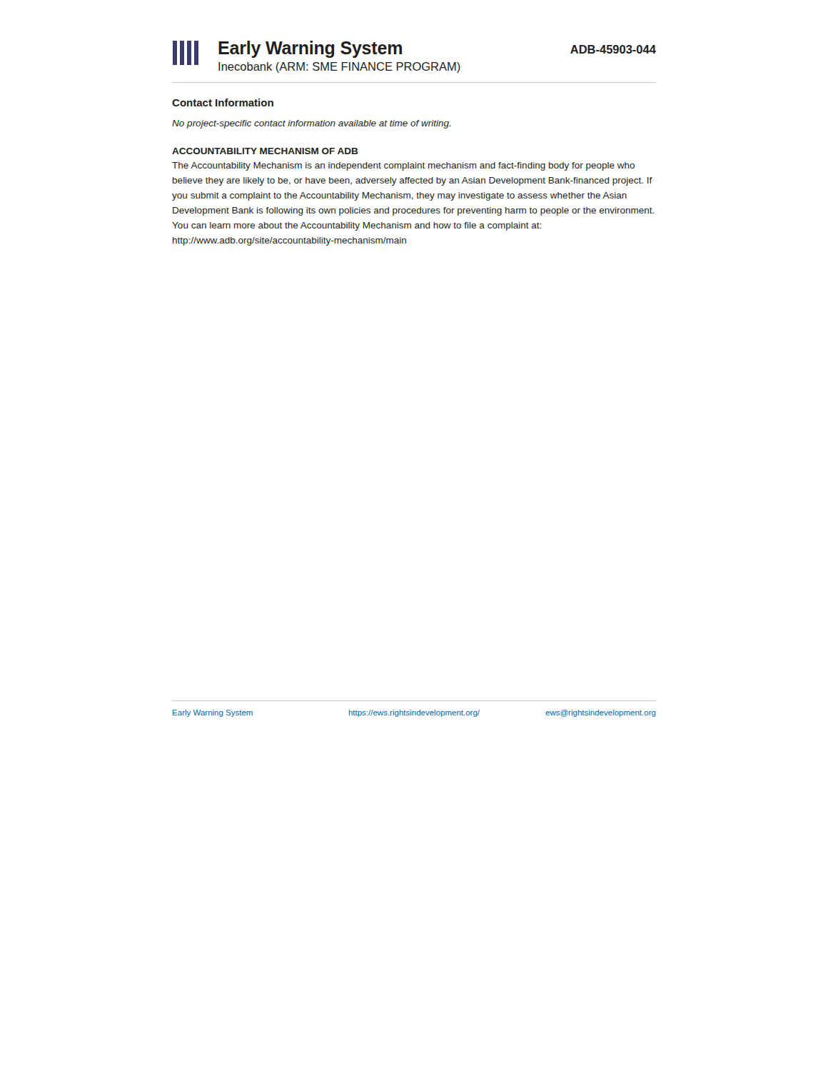Early Warning System
Inecobank (ARM: SME FINANCE PROGRAM)
ADB-45903-044
Contact Information
No project-specific contact information available at time of writing.
ACCOUNTABILITY MECHANISM OF ADB
The Accountability Mechanism is an independent complaint mechanism and fact-finding body for people who believe they are likely to be, or have been, adversely affected by an Asian Development Bank-financed project. If you submit a complaint to the Accountability Mechanism, they may investigate to assess whether the Asian Development Bank is following its own policies and procedures for preventing harm to people or the environment. You can learn more about the Accountability Mechanism and how to file a complaint at: http://www.adb.org/site/accountability-mechanism/main
Early Warning System
https://ews.rightsindevelopment.org/
ews@rightsindevelopment.org